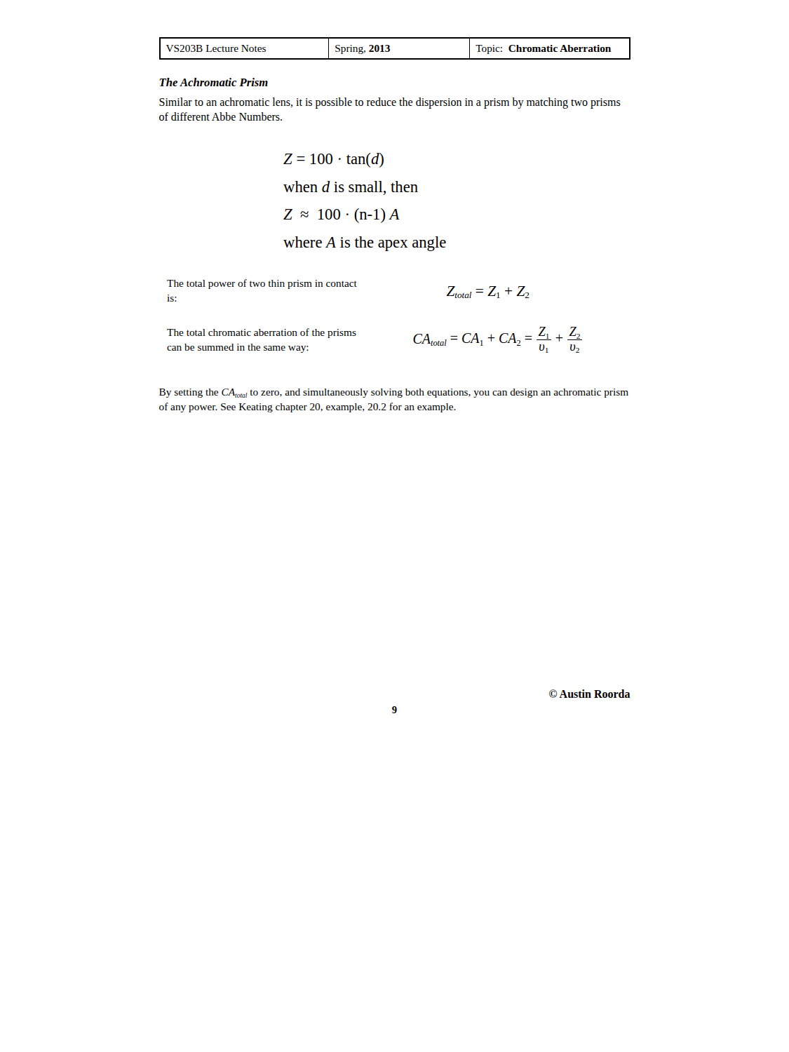| VS203B Lecture Notes | Spring, 2013 | Topic: Chromatic Aberration |
The Achromatic Prism
Similar to an achromatic lens, it is possible to reduce the dispersion in a prism by matching two prisms of different Abbe Numbers.
Z = 100 · tan(d)
when d is small, then
Z ≈ 100 · (n-1) A
where A is the apex angle
The total power of two thin prism in contact is:
Ztotal = Z1 + Z2
The total chromatic aberration of the prisms
can be summed in the same way:
CAtotal = CA1 + CA2 = Z1 υ1 + Z2 υ2
By setting the CAtotal to zero, and simultaneously solving both equations, you can design an achromatic prism of any power. See Keating chapter 20, example, 20.2 for an example.
© Austin Roorda
9